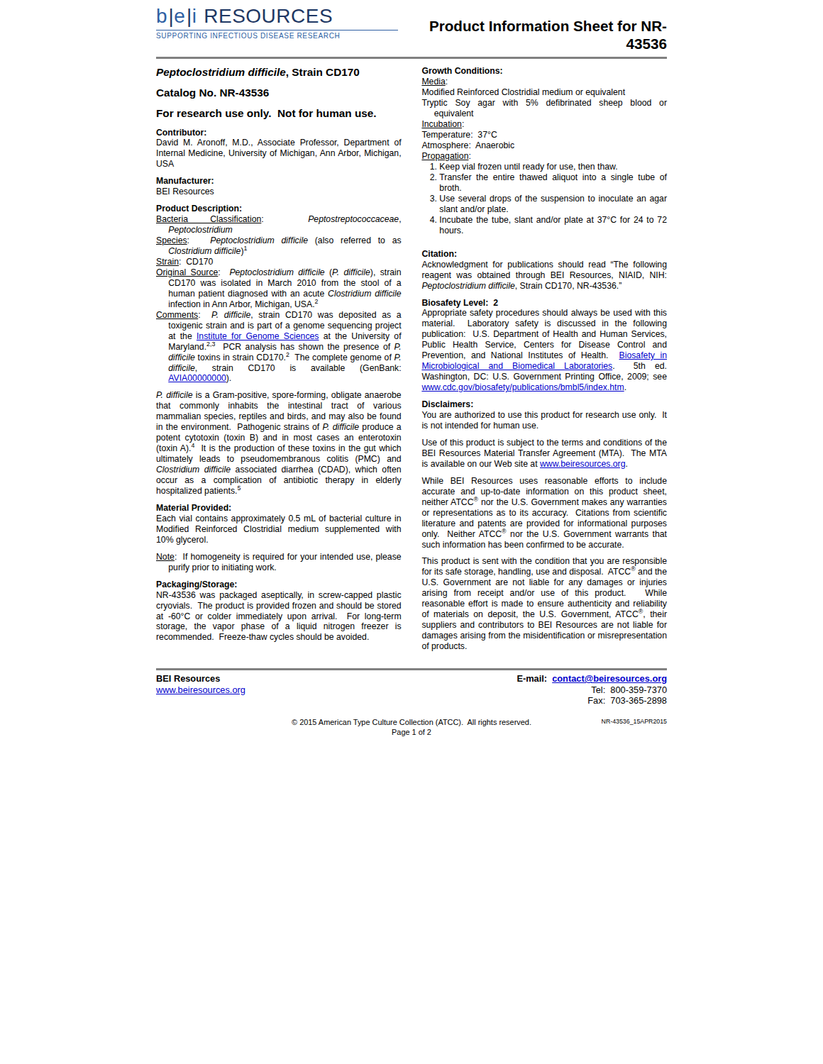b|e|i RESOURCES
SUPPORTING INFECTIOUS DISEASE RESEARCH
Product Information Sheet for NR-43536
Peptoclostridium difficile, Strain CD170
Catalog No. NR-43536
For research use only. Not for human use.
Contributor:
David M. Aronoff, M.D., Associate Professor, Department of Internal Medicine, University of Michigan, Ann Arbor, Michigan, USA
Manufacturer:
BEI Resources
Product Description:
Bacteria Classification: Peptostreptococcaceae, Peptoclostridium
Species: Peptoclostridium difficile (also referred to as Clostridium difficile)1
Strain: CD170
Original Source: Peptoclostridium difficile (P. difficile), strain CD170 was isolated in March 2010 from the stool of a human patient diagnosed with an acute Clostridium difficile infection in Ann Arbor, Michigan, USA.2
Comments: P. difficile, strain CD170 was deposited as a toxigenic strain and is part of a genome sequencing project at the Institute for Genome Sciences at the University of Maryland.2,3 PCR analysis has shown the presence of P. difficile toxins in strain CD170.2 The complete genome of P. difficile, strain CD170 is available (GenBank: AVIA00000000).
P. difficile is a Gram-positive, spore-forming, obligate anaerobe that commonly inhabits the intestinal tract of various mammalian species, reptiles and birds, and may also be found in the environment. Pathogenic strains of P. difficile produce a potent cytotoxin (toxin B) and in most cases an enterotoxin (toxin A).4 It is the production of these toxins in the gut which ultimately leads to pseudomembranous colitis (PMC) and Clostridium difficile associated diarrhea (CDAD), which often occur as a complication of antibiotic therapy in elderly hospitalized patients.5
Material Provided:
Each vial contains approximately 0.5 mL of bacterial culture in Modified Reinforced Clostridial medium supplemented with 10% glycerol.
Note: If homogeneity is required for your intended use, please purify prior to initiating work.
Packaging/Storage:
NR-43536 was packaged aseptically, in screw-capped plastic cryovials. The product is provided frozen and should be stored at -60°C or colder immediately upon arrival. For long-term storage, the vapor phase of a liquid nitrogen freezer is recommended. Freeze-thaw cycles should be avoided.
Growth Conditions:
Media:
Modified Reinforced Clostridial medium or equivalent
Tryptic Soy agar with 5% defibrinated sheep blood or equivalent
Incubation:
Temperature: 37°C
Atmosphere: Anaerobic
Propagation:
Keep vial frozen until ready for use, then thaw.
Transfer the entire thawed aliquot into a single tube of broth.
Use several drops of the suspension to inoculate an agar slant and/or plate.
Incubate the tube, slant and/or plate at 37°C for 24 to 72 hours.
Citation:
Acknowledgment for publications should read “The following reagent was obtained through BEI Resources, NIAID, NIH: Peptoclostridium difficile, Strain CD170, NR-43536.”
Biosafety Level: 2
Appropriate safety procedures should always be used with this material. Laboratory safety is discussed in the following publication: U.S. Department of Health and Human Services, Public Health Service, Centers for Disease Control and Prevention, and National Institutes of Health. Biosafety in Microbiological and Biomedical Laboratories. 5th ed. Washington, DC: U.S. Government Printing Office, 2009; see www.cdc.gov/biosafety/publications/bmbl5/index.htm.
Disclaimers:
You are authorized to use this product for research use only. It is not intended for human use.
Use of this product is subject to the terms and conditions of the BEI Resources Material Transfer Agreement (MTA). The MTA is available on our Web site at www.beiresources.org.
While BEI Resources uses reasonable efforts to include accurate and up-to-date information on this product sheet, neither ATCC® nor the U.S. Government makes any warranties or representations as to its accuracy. Citations from scientific literature and patents are provided for informational purposes only. Neither ATCC® nor the U.S. Government warrants that such information has been confirmed to be accurate.
This product is sent with the condition that you are responsible for its safe storage, handling, use and disposal. ATCC® and the U.S. Government are not liable for any damages or injuries arising from receipt and/or use of this product. While reasonable effort is made to ensure authenticity and reliability of materials on deposit, the U.S. Government, ATCC®, their suppliers and contributors to BEI Resources are not liable for damages arising from the misidentification or misrepresentation of products.
BEI Resources
E-mail: contact@beiresources.org
www.beiresources.org
Tel: 800-359-7370
Fax: 703-365-2898
NR-43536_15APR2015
© 2015 American Type Culture Collection (ATCC). All rights reserved.
Page 1 of 2